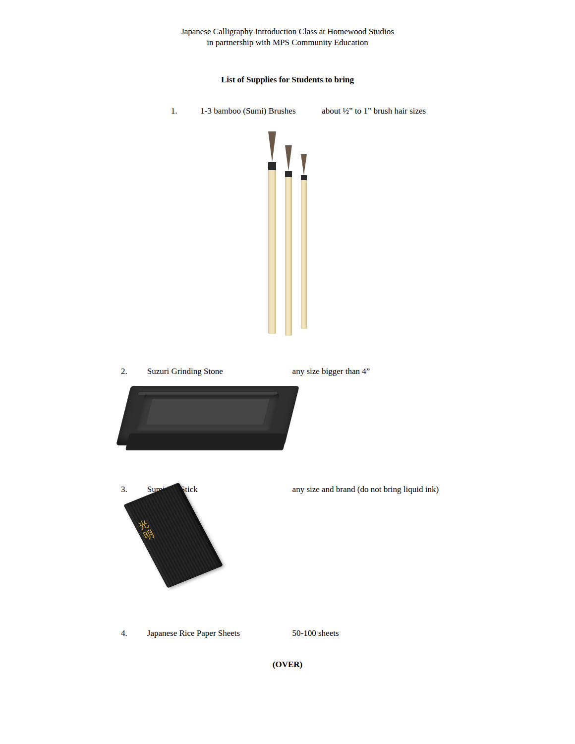Japanese Calligraphy Introduction Class at Homewood Studios
in partnership with MPS Community Education
List of Supplies for Students to bring
1. 1-3 bamboo (Sumi) Brushes about ½” to 1” brush hair sizes
2. Suzuri Grinding Stone any size bigger than 4”
3. Sumi Ink Stick any size and brand (do not bring liquid ink)
光
明
4. Japanese Rice Paper Sheets 50-100 sheets
(OVER)